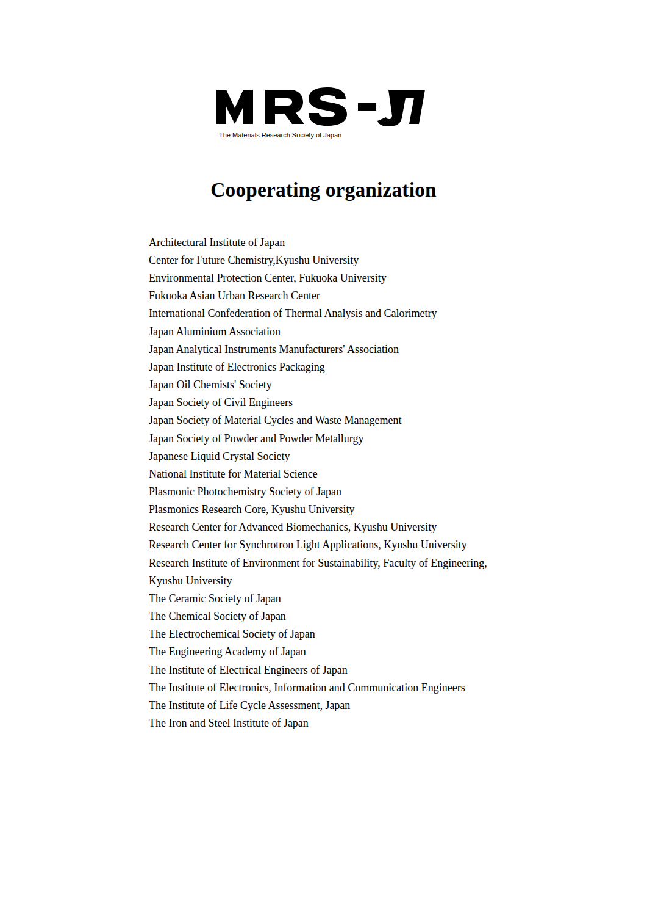The Materials Research Society of Japan
Cooperating organization
Architectural Institute of Japan
Center for Future Chemistry,Kyushu University
Environmental Protection Center, Fukuoka University
Fukuoka Asian Urban Research Center
International Confederation of Thermal Analysis and Calorimetry
Japan Aluminium Association
Japan Analytical Instruments Manufacturers' Association
Japan Institute of Electronics Packaging
Japan Oil Chemists' Society
Japan Society of Civil Engineers
Japan Society of Material Cycles and Waste Management
Japan Society of Powder and Powder Metallurgy
Japanese Liquid Crystal Society
National Institute for Material Science
Plasmonic Photochemistry Society of Japan
Plasmonics Research Core, Kyushu University
Research Center for Advanced Biomechanics, Kyushu University
Research Center for Synchrotron Light Applications, Kyushu University
Research Institute of Environment for Sustainability, Faculty of Engineering, Kyushu University
The Ceramic Society of Japan
The Chemical Society of Japan
The Electrochemical Society of Japan
The Engineering Academy of Japan
The Institute of Electrical Engineers of Japan
The Institute of Electronics, Information and Communication Engineers
The Institute of Life Cycle Assessment, Japan
The Iron and Steel Institute of Japan